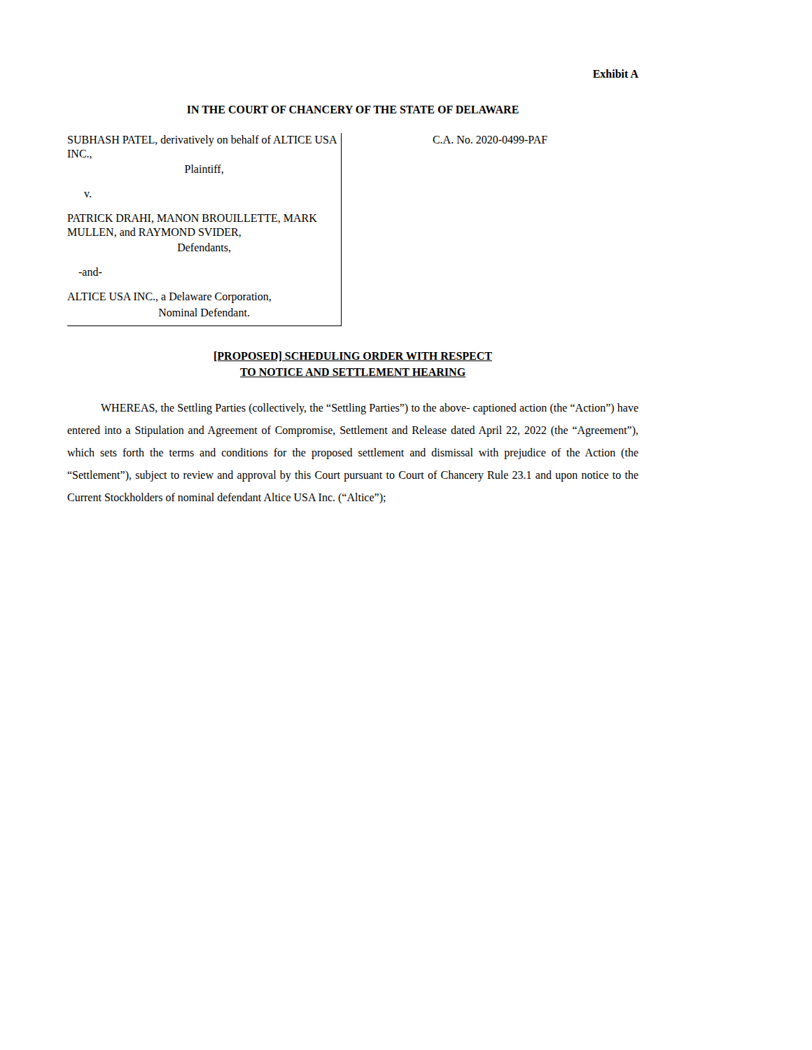Exhibit A
IN THE COURT OF CHANCERY OF THE STATE OF DELAWARE
| SUBHASH PATEL, derivatively on behalf of ALTICE USA INC., Plaintiff, v. PATRICK DRAHI, MANON BROUILLETTE, MARK MULLEN, and RAYMOND SVIDER, Defendants, -and- ALTICE USA INC., a Delaware Corporation, Nominal Defendant. | C.A. No. 2020-0499-PAF |
[PROPOSED] SCHEDULING ORDER WITH RESPECT
TO NOTICE AND SETTLEMENT HEARING
WHEREAS, the Settling Parties (collectively, the “Settling Parties”) to the above- captioned action (the “Action”) have entered into a Stipulation and Agreement of Compromise, Settlement and Release dated April 22, 2022 (the “Agreement”), which sets forth the terms and conditions for the proposed settlement and dismissal with prejudice of the Action (the “Settlement”), subject to review and approval by this Court pursuant to Court of Chancery Rule 23.1 and upon notice to the Current Stockholders of nominal defendant Altice USA Inc. (“Altice”);